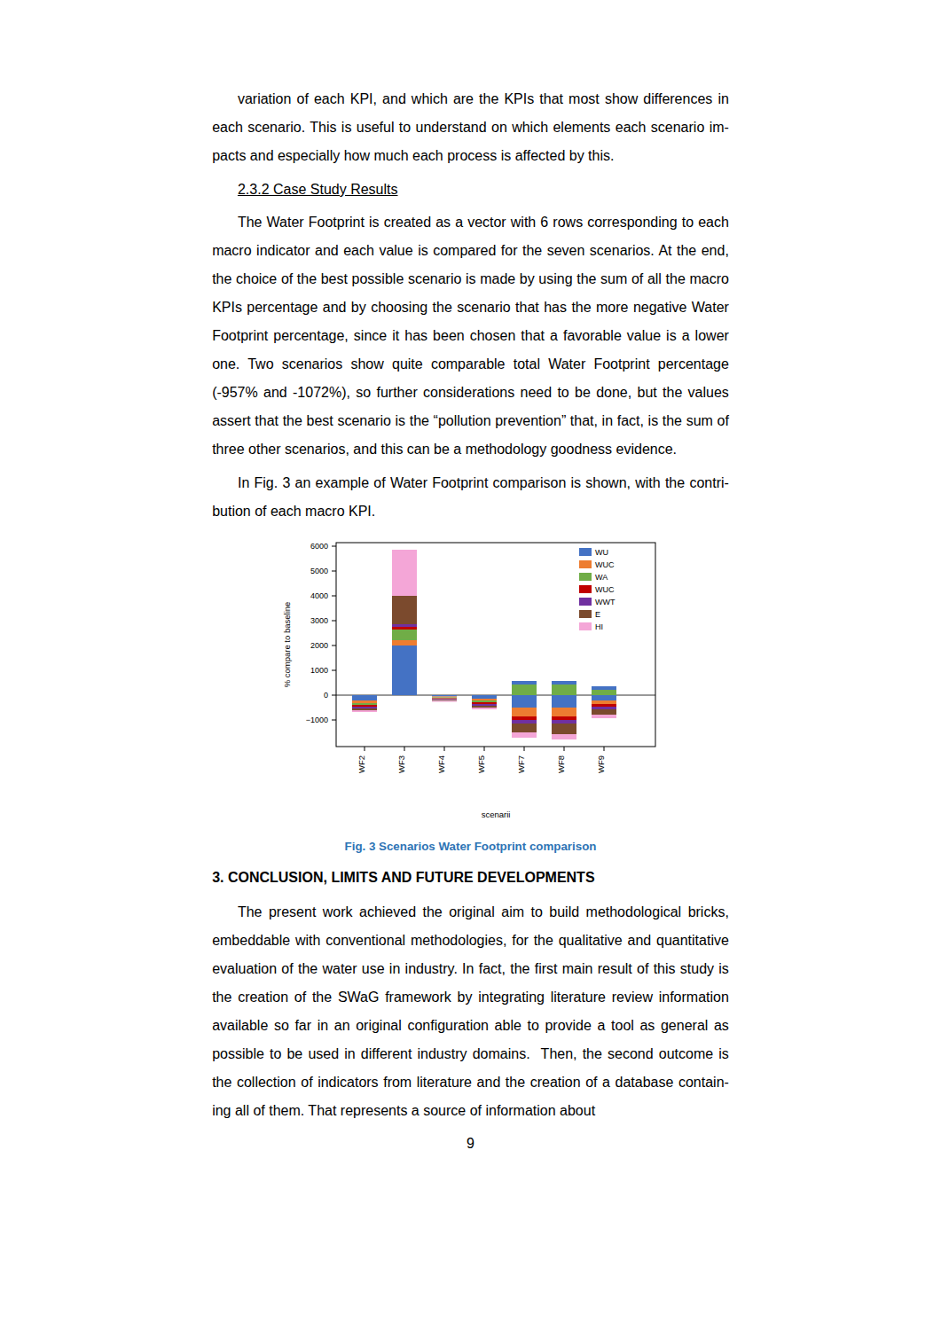variation of each KPI, and which are the KPIs that most show differences in each scenario. This is useful to understand on which elements each scenario impacts and especially how much each process is affected by this.
2.3.2 Case Study Results
The Water Footprint is created as a vector with 6 rows corresponding to each macro indicator and each value is compared for the seven scenarios. At the end, the choice of the best possible scenario is made by using the sum of all the macro KPIs percentage and by choosing the scenario that has the more negative Water Footprint percentage, since it has been chosen that a favorable value is a lower one. Two scenarios show quite comparable total Water Footprint percentage (-957% and -1072%), so further considerations need to be done, but the values assert that the best scenario is the “pollution prevention” that, in fact, is the sum of three other scenarios, and this can be a methodology goodness evidence.
In Fig. 3 an example of Water Footprint comparison is shown, with the contribution of each macro KPI.
6000 5000 4000 3000 2000 1000 0 −1000 % compare to baseline WF2 WF3 WF4 WF5 WF7 WF8 WF9 scenarii WU WUC WA WUC WWT E HI
Fig. 3 Scenarios Water Footprint comparison
3. CONCLUSION, LIMITS AND FUTURE DEVELOPMENTS
The present work achieved the original aim to build methodological bricks, embeddable with conventional methodologies, for the qualitative and quantitative evaluation of the water use in industry. In fact, the first main result of this study is the creation of the SWaG framework by integrating literature review information available so far in an original configuration able to provide a tool as general as possible to be used in different industry domains. Then, the second outcome is the collection of indicators from literature and the creation of a database containing all of them. That represents a source of information about
9